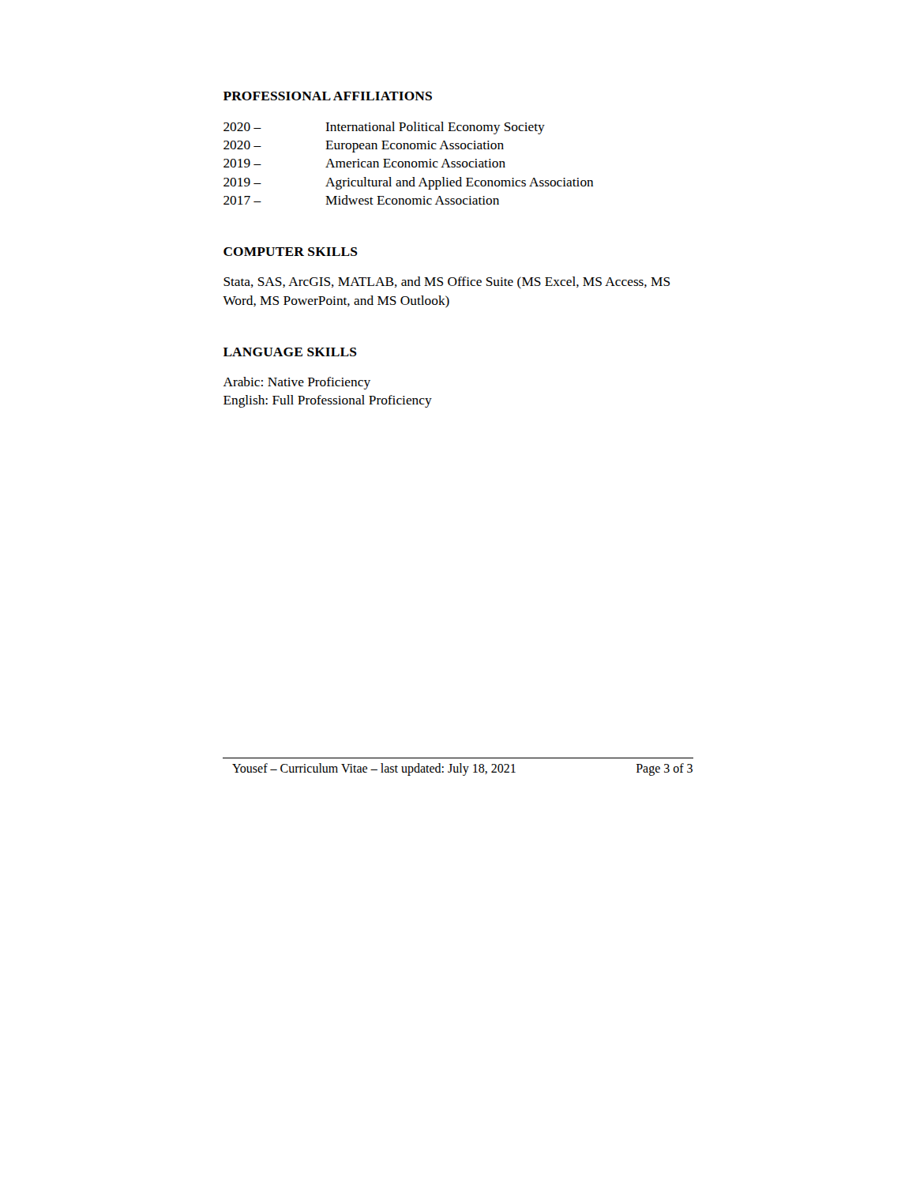PROFESSIONAL AFFILIATIONS
| 2020 – | International Political Economy Society |
| 2020 – | European Economic Association |
| 2019 – | American Economic Association |
| 2019 – | Agricultural and Applied Economics Association |
| 2017 – | Midwest Economic Association |
COMPUTER SKILLS
Stata, SAS, ArcGIS, MATLAB, and MS Office Suite (MS Excel, MS Access, MS Word, MS PowerPoint, and MS Outlook)
LANGUAGE SKILLS
Arabic: Native Proficiency
English: Full Professional Proficiency
Yousef – Curriculum Vitae – last updated: July 18, 2021 Page 3 of 3